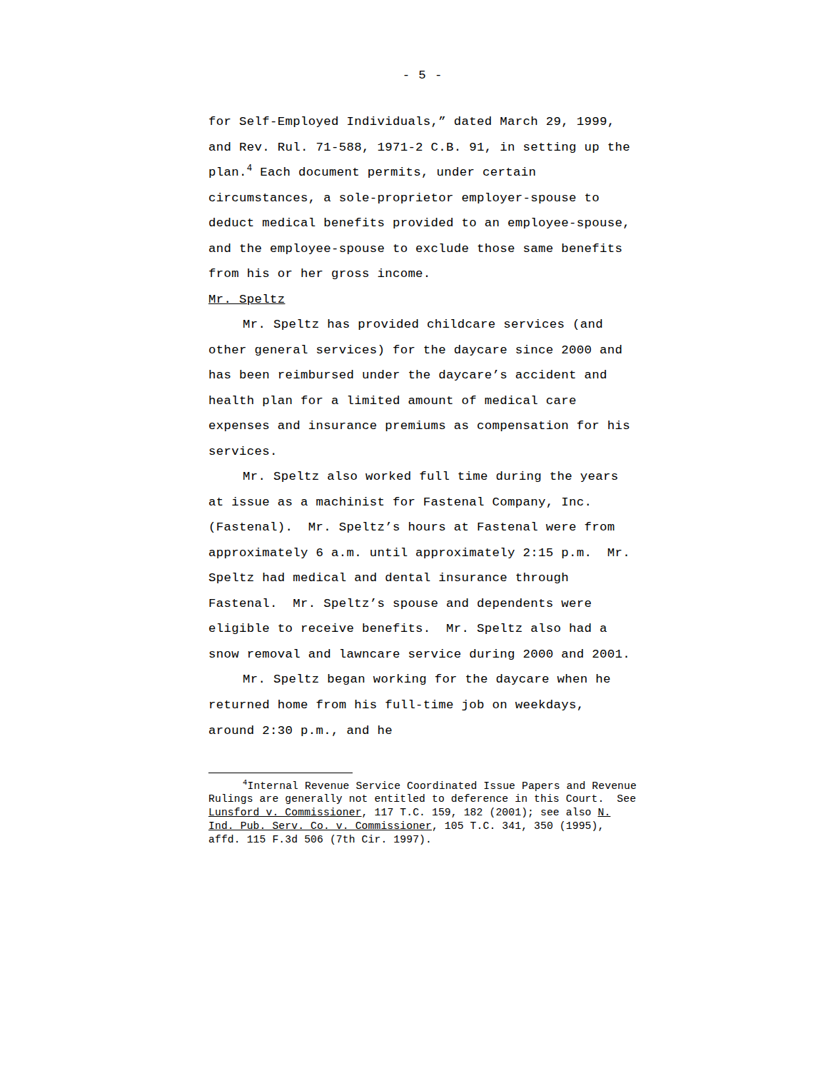- 5 -
for Self-Employed Individuals,” dated March 29, 1999, and Rev. Rul. 71-588, 1971-2 C.B. 91, in setting up the plan.4 Each document permits, under certain circumstances, a sole-proprietor employer-spouse to deduct medical benefits provided to an employee-spouse, and the employee-spouse to exclude those same benefits from his or her gross income.
Mr. Speltz
Mr. Speltz has provided childcare services (and other general services) for the daycare since 2000 and has been reimbursed under the daycare’s accident and health plan for a limited amount of medical care expenses and insurance premiums as compensation for his services.
Mr. Speltz also worked full time during the years at issue as a machinist for Fastenal Company, Inc. (Fastenal). Mr. Speltz’s hours at Fastenal were from approximately 6 a.m. until approximately 2:15 p.m. Mr. Speltz had medical and dental insurance through Fastenal. Mr. Speltz’s spouse and dependents were eligible to receive benefits. Mr. Speltz also had a snow removal and lawncare service during 2000 and 2001.
Mr. Speltz began working for the daycare when he returned home from his full-time job on weekdays, around 2:30 p.m., and he
4Internal Revenue Service Coordinated Issue Papers and Revenue Rulings are generally not entitled to deference in this Court. See Lunsford v. Commissioner, 117 T.C. 159, 182 (2001); see also N. Ind. Pub. Serv. Co. v. Commissioner, 105 T.C. 341, 350 (1995), affd. 115 F.3d 506 (7th Cir. 1997).